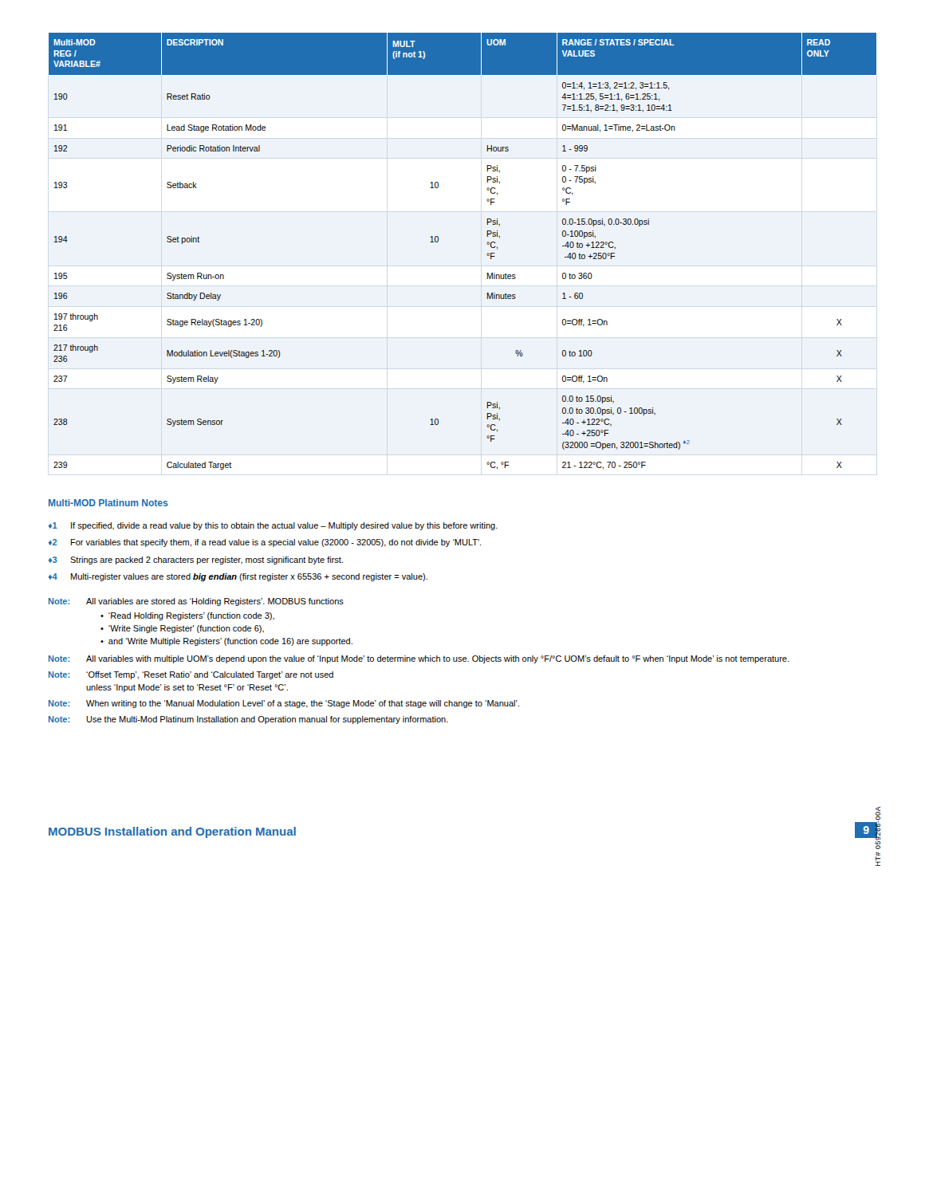| Multi-MOD REG / VARIABLE# | DESCRIPTION | MULT ♦1 (if not 1) | UOM | RANGE / STATES / SPECIAL VALUES | READ ONLY |
| --- | --- | --- | --- | --- | --- |
| 190 | Reset Ratio | | | 0=1:4, 1=1:3, 2=1:2, 3=1:1.5, 4=1:1.25, 5=1:1, 6=1.25:1, 7=1.5:1, 8=2:1, 9=3:1, 10=4:1 | |
| 191 | Lead Stage Rotation Mode | | | 0=Manual, 1=Time, 2=Last-On | |
| 192 | Periodic Rotation Interval | | Hours | 1 - 999 | |
| 193 | Setback | 10 | Psi, Psi, °C, °F | 0 - 7.5psi 0 - 75psi, °C, °F | |
| 194 | Set point | 10 | Psi, Psi, °C, °F | 0.0-15.0psi, 0.0-30.0psi 0-100psi, -40 to +122°C, -40 to +250°F | |
| 195 | System Run-on | | Minutes | 0 to 360 | |
| 196 | Standby Delay | | Minutes | 1 - 60 | |
| 197 through 216 | Stage Relay(Stages 1-20) | | | 0=Off, 1=On | X |
| 217 through 236 | Modulation Level(Stages 1-20) | | % | 0 to 100 | X |
| 237 | System Relay | | | 0=Off, 1=On | X |
| 238 | System Sensor | 10 | Psi, Psi, °C, °F | 0.0 to 15.0psi, 0.0 to 30.0psi, 0 - 100psi, -40 - +122°C, -40 - +250°F (32000 =Open, 32001=Shorted) ♦2 | X |
| 239 | Calculated Target | | °C, °F | 21 - 122°C, 70 - 250°F | X |
Multi-MOD Platinum Notes
♦1 If specified, divide a read value by this to obtain the actual value – Multiply desired value by this before writing.
♦2 For variables that specify them, if a read value is a special value (32000 - 32005), do not divide by ‘MULT'.
♦3 Strings are packed 2 characters per register, most significant byte first.
♦4 Multi-register values are stored big endian (first register x 65536 + second register = value).
Note:
All variables are stored as ‘Holding Registers’. MODBUS functions
‘Read Holding Registers’ (function code 3),
‘Write Single Register' (function code 6),
and ‘Write Multiple Registers’ (function code 16) are supported.
Note:
All variables with multiple UOM’s depend upon the value of ‘Input Mode’ to determine which to use. Objects with only °F/°C UOM’s default to °F when ‘Input Mode’ is not temperature.
Note:
‘Offset Temp’, ‘Reset Ratio’ and ‘Calculated Target’ are not used
unless ‘Input Mode’ is set to ‘Reset °F’ or ‘Reset °C’.
Note:
When writing to the ‘Manual Modulation Level’ of a stage, the ‘Stage Mode’ of that stage will change to ‘Manual’.
Note:
Use the Multi-Mod Platinum Installation and Operation manual for supplementary information.
MODBUS Installation and Operation Manual
9
HT# 059266-00A